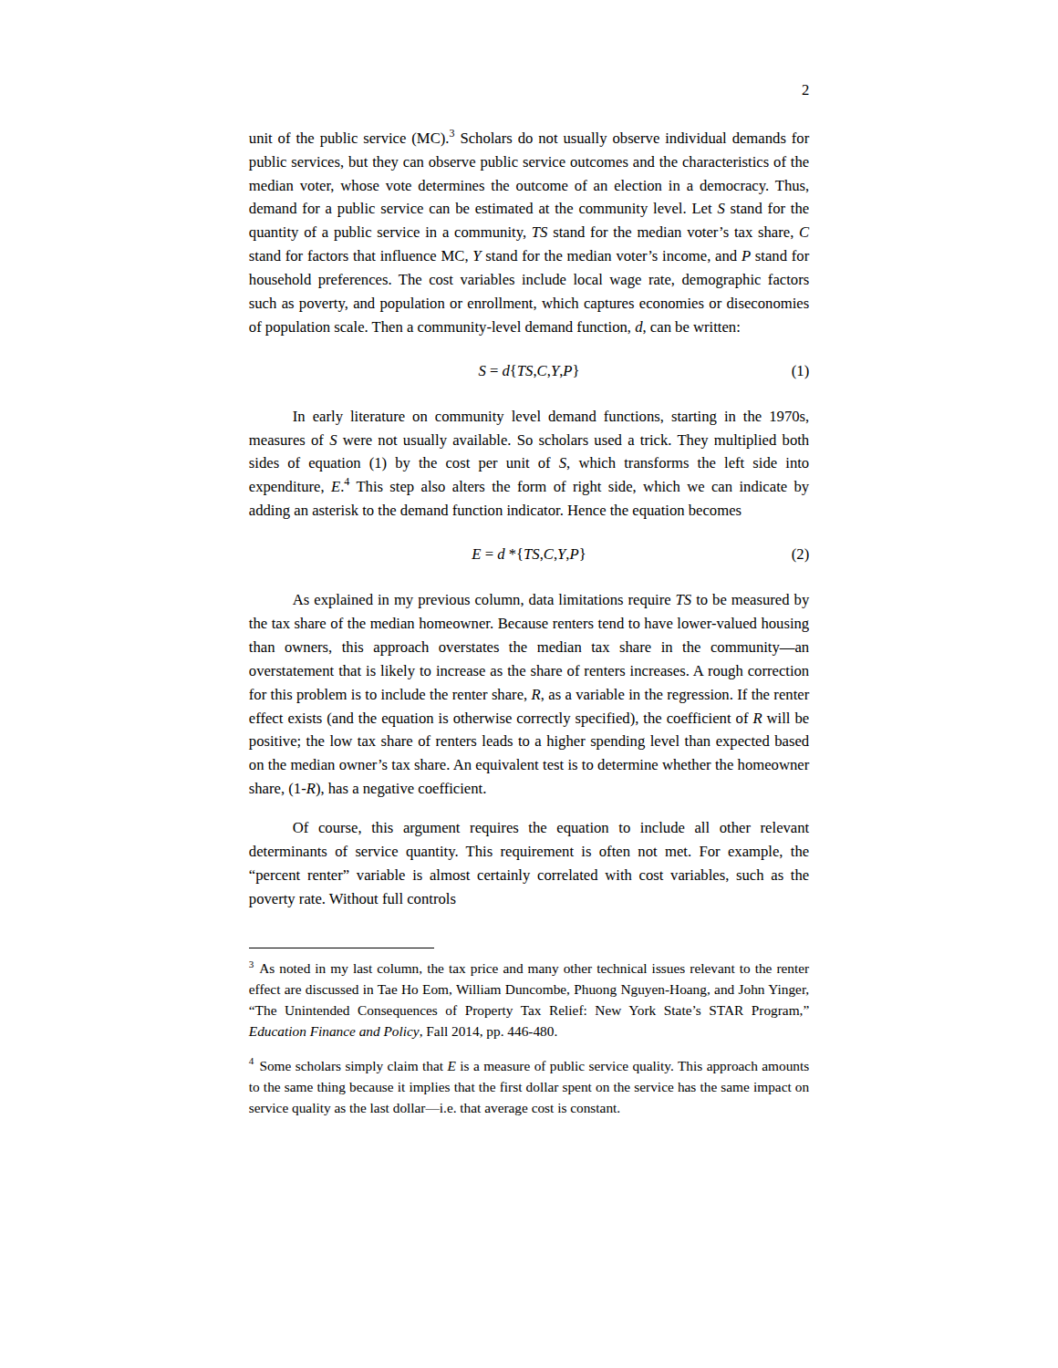2
unit of the public service (MC).3 Scholars do not usually observe individual demands for public services, but they can observe public service outcomes and the characteristics of the median voter, whose vote determines the outcome of an election in a democracy. Thus, demand for a public service can be estimated at the community level. Let S stand for the quantity of a public service in a community, TS stand for the median voter’s tax share, C stand for factors that influence MC, Y stand for the median voter’s income, and P stand for household preferences. The cost variables include local wage rate, demographic factors such as poverty, and population or enrollment, which captures economies or diseconomies of population scale. Then a community-level demand function, d, can be written:
S = d{TS,C,Y,P} (1)
In early literature on community level demand functions, starting in the 1970s, measures of S were not usually available. So scholars used a trick. They multiplied both sides of equation (1) by the cost per unit of S, which transforms the left side into expenditure, E.4 This step also alters the form of right side, which we can indicate by adding an asterisk to the demand function indicator. Hence the equation becomes
E = d *{TS,C,Y,P} (2)
As explained in my previous column, data limitations require TS to be measured by the tax share of the median homeowner. Because renters tend to have lower-valued housing than owners, this approach overstates the median tax share in the community—an overstatement that is likely to increase as the share of renters increases. A rough correction for this problem is to include the renter share, R, as a variable in the regression. If the renter effect exists (and the equation is otherwise correctly specified), the coefficient of R will be positive; the low tax share of renters leads to a higher spending level than expected based on the median owner’s tax share. An equivalent test is to determine whether the homeowner share, (1-R), has a negative coefficient.
Of course, this argument requires the equation to include all other relevant determinants of service quantity. This requirement is often not met. For example, the “percent renter” variable is almost certainly correlated with cost variables, such as the poverty rate. Without full controls
3 As noted in my last column, the tax price and many other technical issues relevant to the renter effect are discussed in Tae Ho Eom, William Duncombe, Phuong Nguyen-Hoang, and John Yinger, “The Unintended Consequences of Property Tax Relief: New York State’s STAR Program,” Education Finance and Policy, Fall 2014, pp. 446-480.
4 Some scholars simply claim that E is a measure of public service quality. This approach amounts to the same thing because it implies that the first dollar spent on the service has the same impact on service quality as the last dollar—i.e. that average cost is constant.